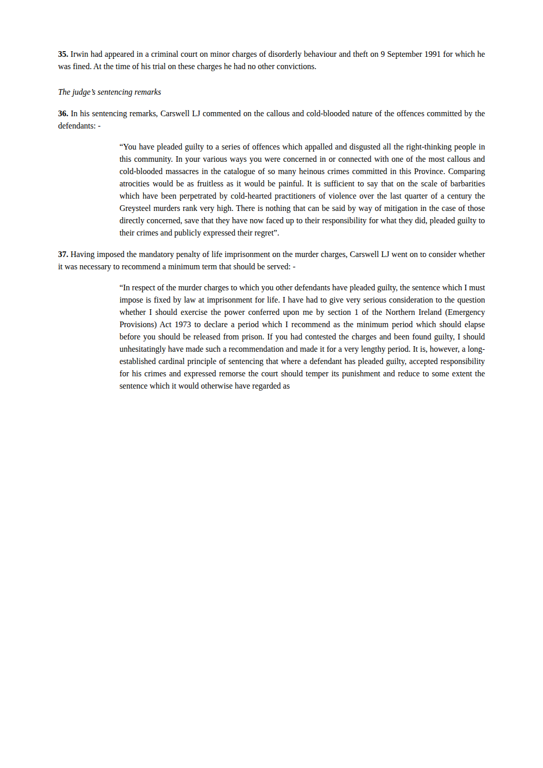35. Irwin had appeared in a criminal court on minor charges of disorderly behaviour and theft on 9 September 1991 for which he was fined. At the time of his trial on these charges he had no other convictions.
The judge’s sentencing remarks
36. In his sentencing remarks, Carswell LJ commented on the callous and cold-blooded nature of the offences committed by the defendants: -
“You have pleaded guilty to a series of offences which appalled and disgusted all the right-thinking people in this community. In your various ways you were concerned in or connected with one of the most callous and cold-blooded massacres in the catalogue of so many heinous crimes committed in this Province. Comparing atrocities would be as fruitless as it would be painful. It is sufficient to say that on the scale of barbarities which have been perpetrated by cold-hearted practitioners of violence over the last quarter of a century the Greysteel murders rank very high. There is nothing that can be said by way of mitigation in the case of those directly concerned, save that they have now faced up to their responsibility for what they did, pleaded guilty to their crimes and publicly expressed their regret”.
37. Having imposed the mandatory penalty of life imprisonment on the murder charges, Carswell LJ went on to consider whether it was necessary to recommend a minimum term that should be served: -
“In respect of the murder charges to which you other defendants have pleaded guilty, the sentence which I must impose is fixed by law at imprisonment for life. I have had to give very serious consideration to the question whether I should exercise the power conferred upon me by section 1 of the Northern Ireland (Emergency Provisions) Act 1973 to declare a period which I recommend as the minimum period which should elapse before you should be released from prison. If you had contested the charges and been found guilty, I should unhesitatingly have made such a recommendation and made it for a very lengthy period. It is, however, a long-established cardinal principle of sentencing that where a defendant has pleaded guilty, accepted responsibility for his crimes and expressed remorse the court should temper its punishment and reduce to some extent the sentence which it would otherwise have regarded as